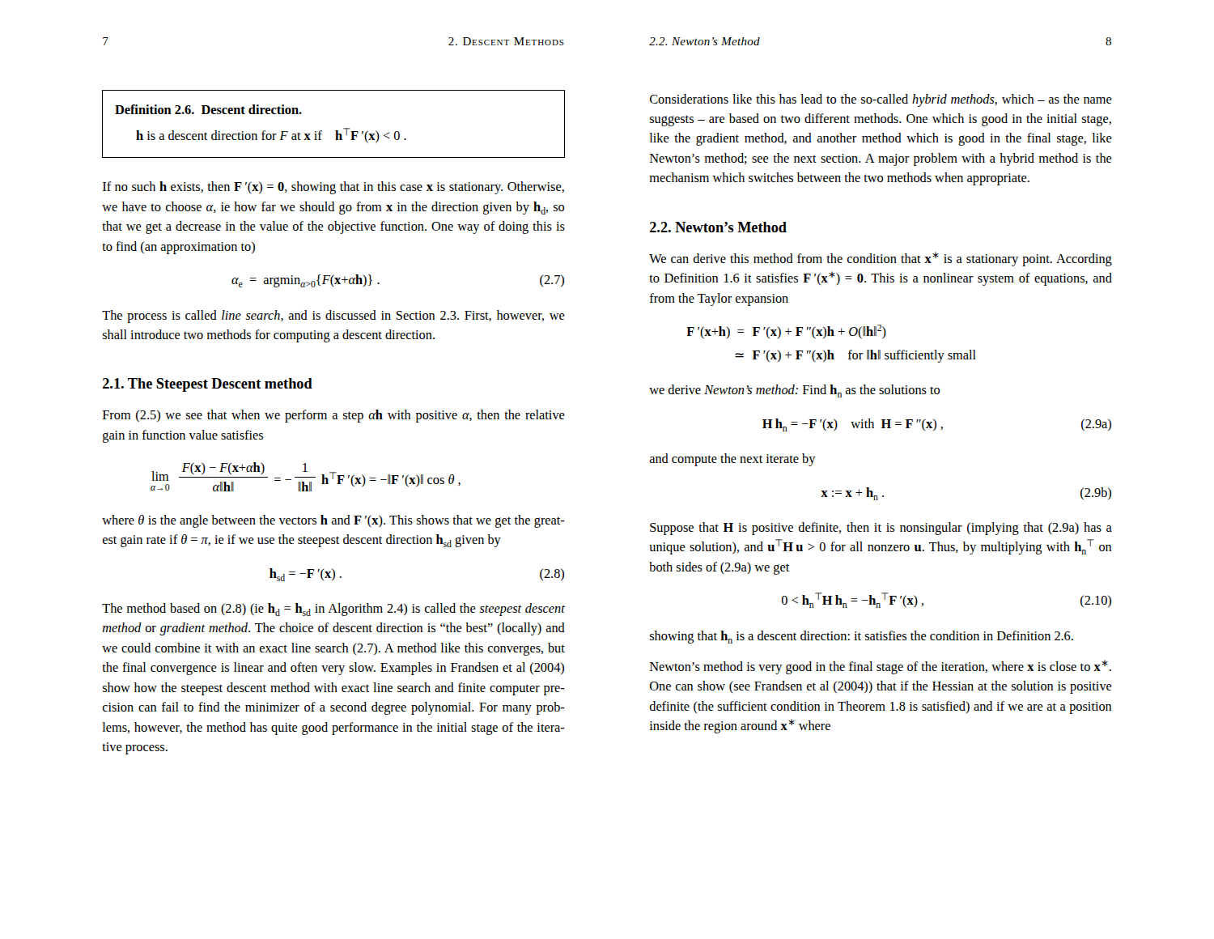7 2. Descent Methods
Definition 2.6. Descent direction.
h is a descent direction for F at x if h⊤F ′(x) < 0 .
If no such h exists, then F ′(x) = 0, showing that in this case x is stationary. Otherwise, we have to choose α, ie how far we should go from x in the direction given by hd, so that we get a decrease in the value of the objective function. One way of doing this is to find (an approximation to)
αe = argminα>0{F(x+αh)} .
(2.7)
The process is called line search, and is discussed in Section 2.3. First, however, we shall introduce two methods for computing a descent direction.
2.1. The Steepest Descent method
From (2.5) we see that when we perform a step αh with positive α, then the relative gain in function value satisfies
lim α→0 F(x) − F(x+αh) α‖h‖ = −1‖h‖ h⊤F ′(x) = −‖F ′(x)‖ cos θ ,
where θ is the angle between the vectors h and F ′(x). This shows that we get the greatest gain rate if θ = π, ie if we use the steepest descent direction hsd given by
hsd = −F ′(x) .
(2.8)
The method based on (2.8) (ie hd = hsd in Algorithm 2.4) is called the steepest descent method or gradient method. The choice of descent direction is “the best” (locally) and we could combine it with an exact line search (2.7). A method like this converges, but the final convergence is linear and often very slow. Examples in Frandsen et al (2004) show how the steepest descent method with exact line search and finite computer precision can fail to find the minimizer of a second degree polynomial. For many problems, however, the method has quite good performance in the initial stage of the iterative process.
2.2. Newton’s Method 8
Considerations like this has lead to the so-called hybrid methods, which – as the name suggests – are based on two different methods. One which is good in the initial stage, like the gradient method, and another method which is good in the final stage, like Newton’s method; see the next section. A major problem with a hybrid method is the mechanism which switches between the two methods when appropriate.
2.2. Newton’s Method
We can derive this method from the condition that x∗ is a stationary point. According to Definition 1.6 it satisfies F ′(x∗) = 0. This is a nonlinear system of equations, and from the Taylor expansion
F ′(x+h) =
F ′(x) + F ″(x)h + O(‖h‖2)
≃
F ′(x) + F ″(x)h for ‖h‖ sufficiently small
we derive Newton’s method: Find hn as the solutions to
H hn = −F ′(x) with H = F ″(x) ,
(2.9a)
and compute the next iterate by
x := x + hn .
(2.9b)
Suppose that H is positive definite, then it is nonsingular (implying that (2.9a) has a unique solution), and u⊤H u > 0 for all nonzero u. Thus, by multiplying with hn⊤ on both sides of (2.9a) we get
0 < hn⊤H hn = −hn⊤F ′(x) ,
(2.10)
showing that hn is a descent direction: it satisfies the condition in Definition 2.6.
Newton’s method is very good in the final stage of the iteration, where x is close to x∗. One can show (see Frandsen et al (2004)) that if the Hessian at the solution is positive definite (the sufficient condition in Theorem 1.8 is satisfied) and if we are at a position inside the region around x∗ where